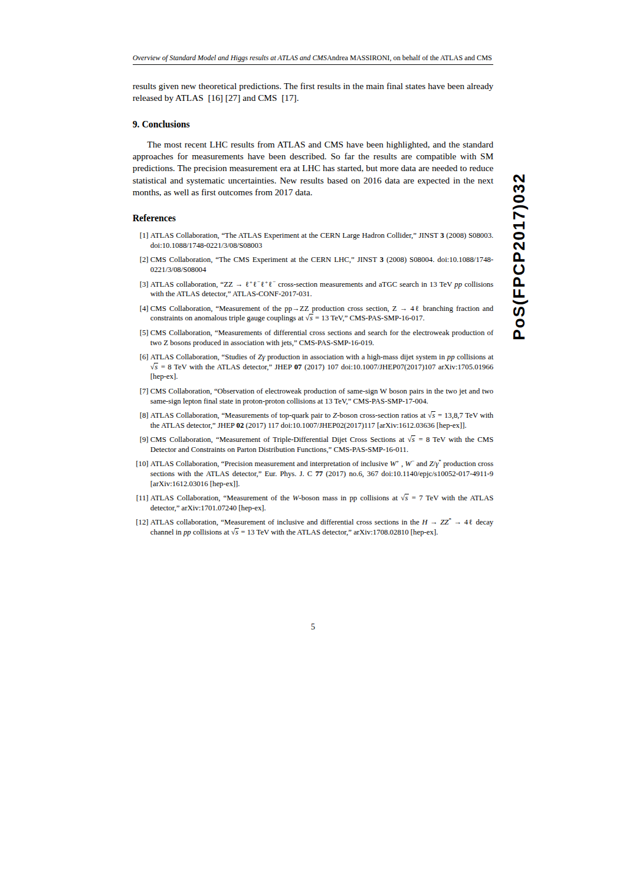Overview of Standard Model and Higgs results at ATLAS and CMS Andrea MASSIRONI, on behalf of the ATLAS and CMS Collaborations
PoS(FPCP2017)032
results given new theoretical predictions. The first results in the main final states have been already released by ATLAS [16] [27] and CMS [17].
9. Conclusions
The most recent LHC results from ATLAS and CMS have been highlighted, and the standard approaches for measurements have been described. So far the results are compatible with SM predictions. The precision measurement era at LHC has started, but more data are needed to reduce statistical and systematic uncertainties. New results based on 2016 data are expected in the next months, as well as first outcomes from 2017 data.
References
[1] ATLAS Collaboration, “The ATLAS Experiment at the CERN Large Hadron Collider,” JINST 3 (2008) S08003. doi:10.1088/1748-0221/3/08/S08003
[2] CMS Collaboration, “The CMS Experiment at the CERN LHC,” JINST 3 (2008) S08004. doi:10.1088/1748-0221/3/08/S08004
[3] ATLAS collaboration, “ZZ → ℓ+ℓ−ℓ+ℓ− cross-section measurements and aTGC search in 13 TeV pp collisions with the ATLAS detector,” ATLAS-CONF-2017-031.
[4] CMS Collaboration, “Measurement of the pp→ZZ production cross section, Z → 4ℓ branching fraction and constraints on anomalous triple gauge couplings at √s = 13 TeV,” CMS-PAS-SMP-16-017.
[5] CMS Collaboration, “Measurements of differential cross sections and search for the electroweak production of two Z bosons produced in association with jets,” CMS-PAS-SMP-16-019.
[6] ATLAS Collaboration, “Studies of Zγ production in association with a high-mass dijet system in pp collisions at √s = 8 TeV with the ATLAS detector,” JHEP 07 (2017) 107 doi:10.1007/JHEP07(2017)107 arXiv:1705.01966 [hep-ex].
[7] CMS Collaboration, “Observation of electroweak production of same-sign W boson pairs in the two jet and two same-sign lepton final state in proton-proton collisions at 13 TeV,” CMS-PAS-SMP-17-004.
[8] ATLAS Collaboration, “Measurements of top-quark pair to Z-boson cross-section ratios at √s = 13,8,7 TeV with the ATLAS detector,” JHEP 02 (2017) 117 doi:10.1007/JHEP02(2017)117 [arXiv:1612.03636 [hep-ex]].
[9] CMS Collaboration, “Measurement of Triple-Differential Dijet Cross Sections at √s = 8 TeV with the CMS Detector and Constraints on Parton Distribution Functions,” CMS-PAS-SMP-16-011.
[10] ATLAS Collaboration, “Precision measurement and interpretation of inclusive W+ , W− and Z/γ* production cross sections with the ATLAS detector,” Eur. Phys. J. C 77 (2017) no.6, 367 doi:10.1140/epjc/s10052-017-4911-9 [arXiv:1612.03016 [hep-ex]].
[11] ATLAS Collaboration, “Measurement of the W-boson mass in pp collisions at √s = 7 TeV with the ATLAS detector,” arXiv:1701.07240 [hep-ex].
[12] ATLAS collaboration, “Measurement of inclusive and differential cross sections in the H → ZZ* → 4ℓ decay channel in pp collisions at √s = 13 TeV with the ATLAS detector,” arXiv:1708.02810 [hep-ex].
5